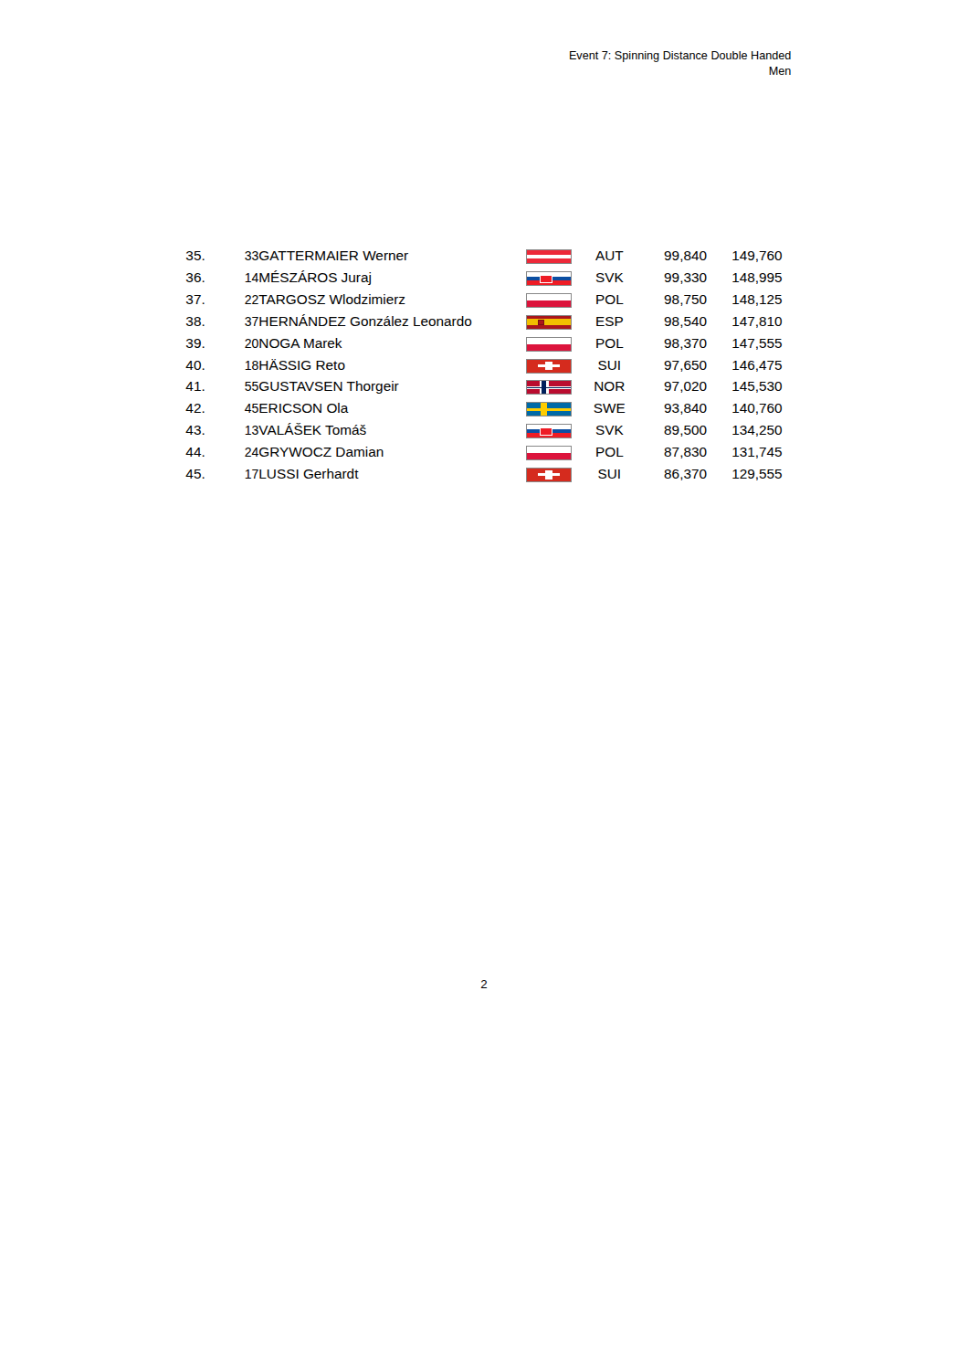Event 7: Spinning Distance Double Handed
Men
| 35. | 33 | GATTERMAIER Werner | | AUT | 99,840 | 149,760 |
| 36. | 14 | MÉSZÁROS Juraj | | SVK | 99,330 | 148,995 |
| 37. | 22 | TARGOSZ Wlodzimierz | | POL | 98,750 | 148,125 |
| 38. | 37 | HERNÁNDEZ González Leonardo | | ESP | 98,540 | 147,810 |
| 39. | 20 | NOGA Marek | | POL | 98,370 | 147,555 |
| 40. | 18 | HÄSSIG Reto | | SUI | 97,650 | 146,475 |
| 41. | 55 | GUSTAVSEN Thorgeir | | NOR | 97,020 | 145,530 |
| 42. | 45 | ERICSON Ola | | SWE | 93,840 | 140,760 |
| 43. | 13 | VALÁŠEK Tomáš | | SVK | 89,500 | 134,250 |
| 44. | 24 | GRYWOCZ Damian | | POL | 87,830 | 131,745 |
| 45. | 17 | LUSSI Gerhardt | | SUI | 86,370 | 129,555 |
2